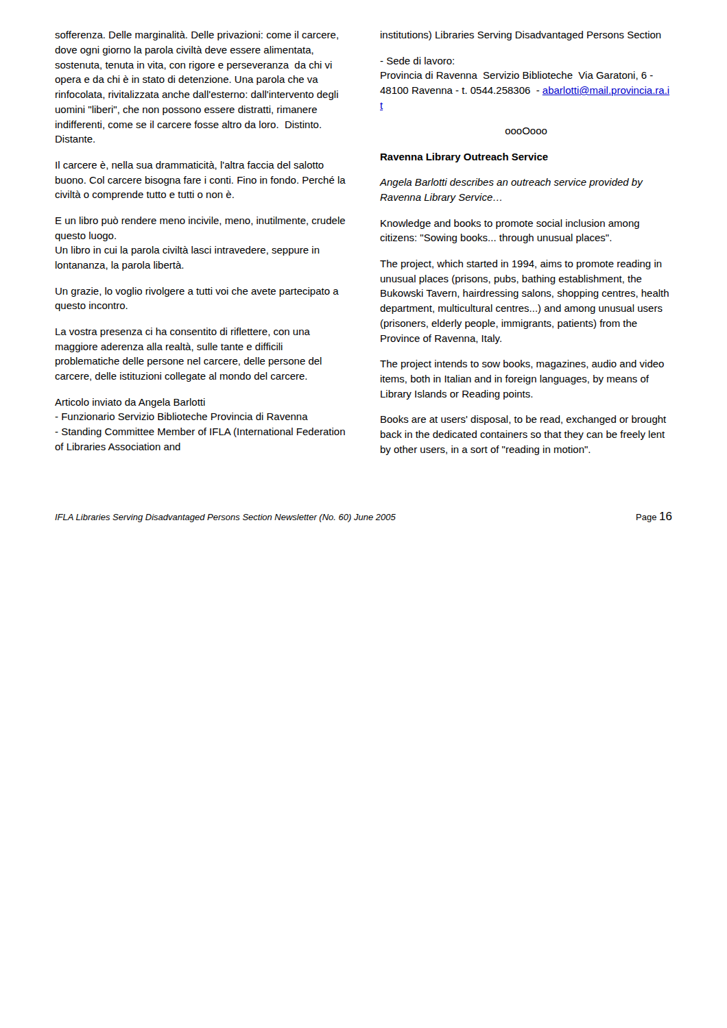sofferenza. Delle marginalità. Delle privazioni: come il carcere, dove ogni giorno la parola civiltà deve essere alimentata, sostenuta, tenuta in vita, con rigore e perseveranza da chi vi opera e da chi è in stato di detenzione. Una parola che va rinfocolata, rivitalizzata anche dall'esterno: dall'intervento degli uomini "liberi", che non possono essere distratti, rimanere indifferenti, come se il carcere fosse altro da loro. Distinto. Distante.
Il carcere è, nella sua drammaticità, l'altra faccia del salotto buono. Col carcere bisogna fare i conti. Fino in fondo. Perché la civiltà o comprende tutto e tutti o non è.
E un libro può rendere meno incivile, meno, inutilmente, crudele questo luogo.
Un libro in cui la parola civiltà lasci intravedere, seppure in lontananza, la parola libertà.
Un grazie, lo voglio rivolgere a tutti voi che avete partecipato a questo incontro.
La vostra presenza ci ha consentito di riflettere, con una maggiore aderenza alla realtà, sulle tante e difficili problematiche delle persone nel carcere, delle persone del carcere, delle istituzioni collegate al mondo del carcere.
Articolo inviato da Angela Barlotti
- Funzionario Servizio Biblioteche Provincia di Ravenna
- Standing Committee Member of IFLA (International Federation of Libraries Association and
institutions) Libraries Serving Disadvantaged Persons Section
- Sede di lavoro:
Provincia di Ravenna Servizio Biblioteche Via Garatoni, 6 - 48100 Ravenna - t. 0544.258306 - abarlotti@mail.provincia.ra.it
oooOooo
Ravenna Library Outreach Service
Angela Barlotti describes an outreach service provided by Ravenna Library Service…
Knowledge and books to promote social inclusion among citizens: "Sowing books... through unusual places".
The project, which started in 1994, aims to promote reading in unusual places (prisons, pubs, bathing establishment, the Bukowski Tavern, hairdressing salons, shopping centres, health department, multicultural centres...) and among unusual users (prisoners, elderly people, immigrants, patients) from the Province of Ravenna, Italy.
The project intends to sow books, magazines, audio and video items, both in Italian and in foreign languages, by means of Library Islands or Reading points.
Books are at users' disposal, to be read, exchanged or brought back in the dedicated containers so that they can be freely lent by other users, in a sort of "reading in motion".
IFLA Libraries Serving Disadvantaged Persons Section Newsletter (No. 60) June 2005
Page 16